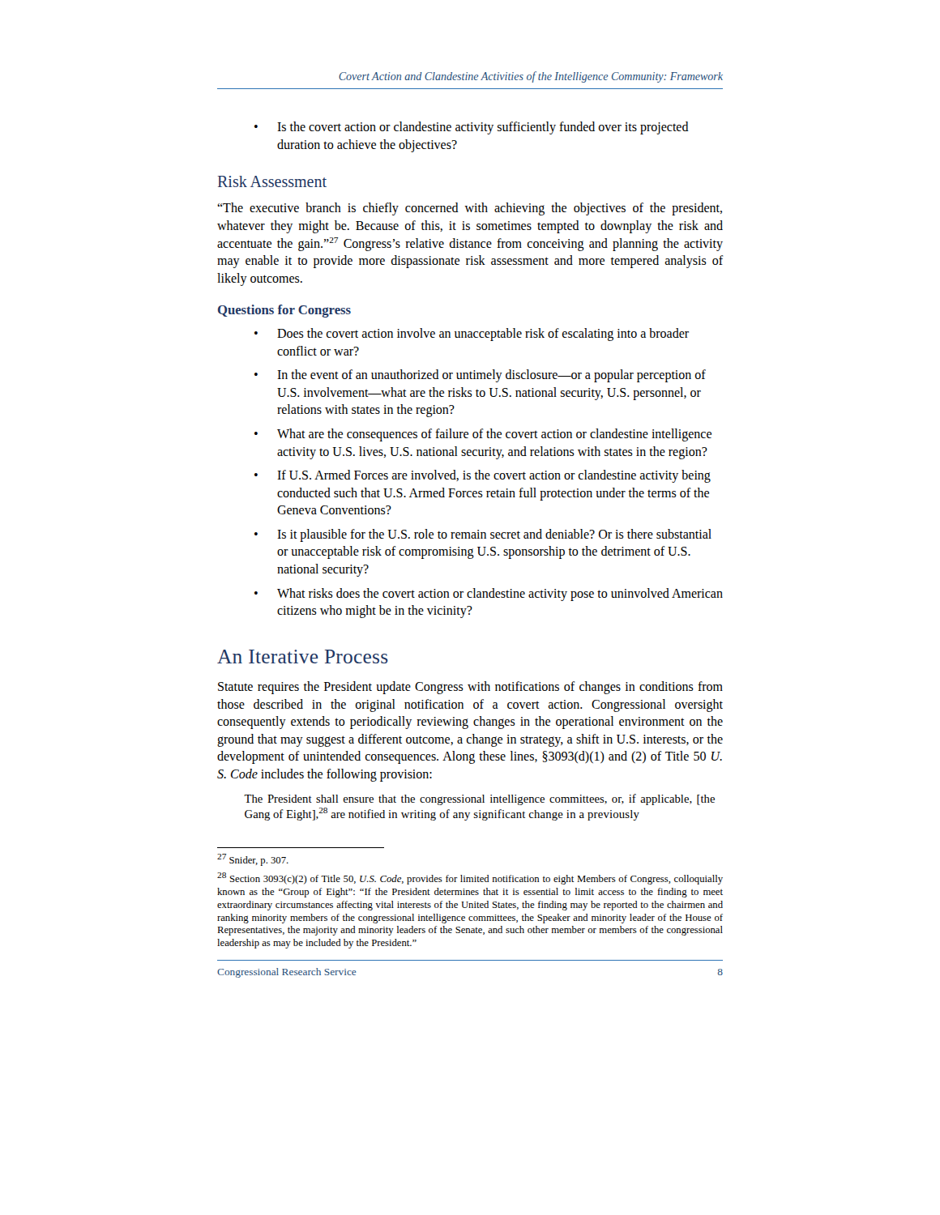Covert Action and Clandestine Activities of the Intelligence Community: Framework
Is the covert action or clandestine activity sufficiently funded over its projected duration to achieve the objectives?
Risk Assessment
“The executive branch is chiefly concerned with achieving the objectives of the president, whatever they might be. Because of this, it is sometimes tempted to downplay the risk and accentuate the gain.”27 Congress’s relative distance from conceiving and planning the activity may enable it to provide more dispassionate risk assessment and more tempered analysis of likely outcomes.
Questions for Congress
Does the covert action involve an unacceptable risk of escalating into a broader conflict or war?
In the event of an unauthorized or untimely disclosure—or a popular perception of U.S. involvement—what are the risks to U.S. national security, U.S. personnel, or relations with states in the region?
What are the consequences of failure of the covert action or clandestine intelligence activity to U.S. lives, U.S. national security, and relations with states in the region?
If U.S. Armed Forces are involved, is the covert action or clandestine activity being conducted such that U.S. Armed Forces retain full protection under the terms of the Geneva Conventions?
Is it plausible for the U.S. role to remain secret and deniable? Or is there substantial or unacceptable risk of compromising U.S. sponsorship to the detriment of U.S. national security?
What risks does the covert action or clandestine activity pose to uninvolved American citizens who might be in the vicinity?
An Iterative Process
Statute requires the President update Congress with notifications of changes in conditions from those described in the original notification of a covert action. Congressional oversight consequently extends to periodically reviewing changes in the operational environment on the ground that may suggest a different outcome, a change in strategy, a shift in U.S. interests, or the development of unintended consequences. Along these lines, §3093(d)(1) and (2) of Title 50 U. S. Code includes the following provision:
The President shall ensure that the congressional intelligence committees, or, if applicable, [the Gang of Eight],28 are notified in writing of any significant change in a previously
27 Snider, p. 307.
28 Section 3093(c)(2) of Title 50, U.S. Code, provides for limited notification to eight Members of Congress, colloquially known as the “Group of Eight”: “If the President determines that it is essential to limit access to the finding to meet extraordinary circumstances affecting vital interests of the United States, the finding may be reported to the chairmen and ranking minority members of the congressional intelligence committees, the Speaker and minority leader of the House of Representatives, the majority and minority leaders of the Senate, and such other member or members of the congressional leadership as may be included by the President.”
Congressional Research Service 8